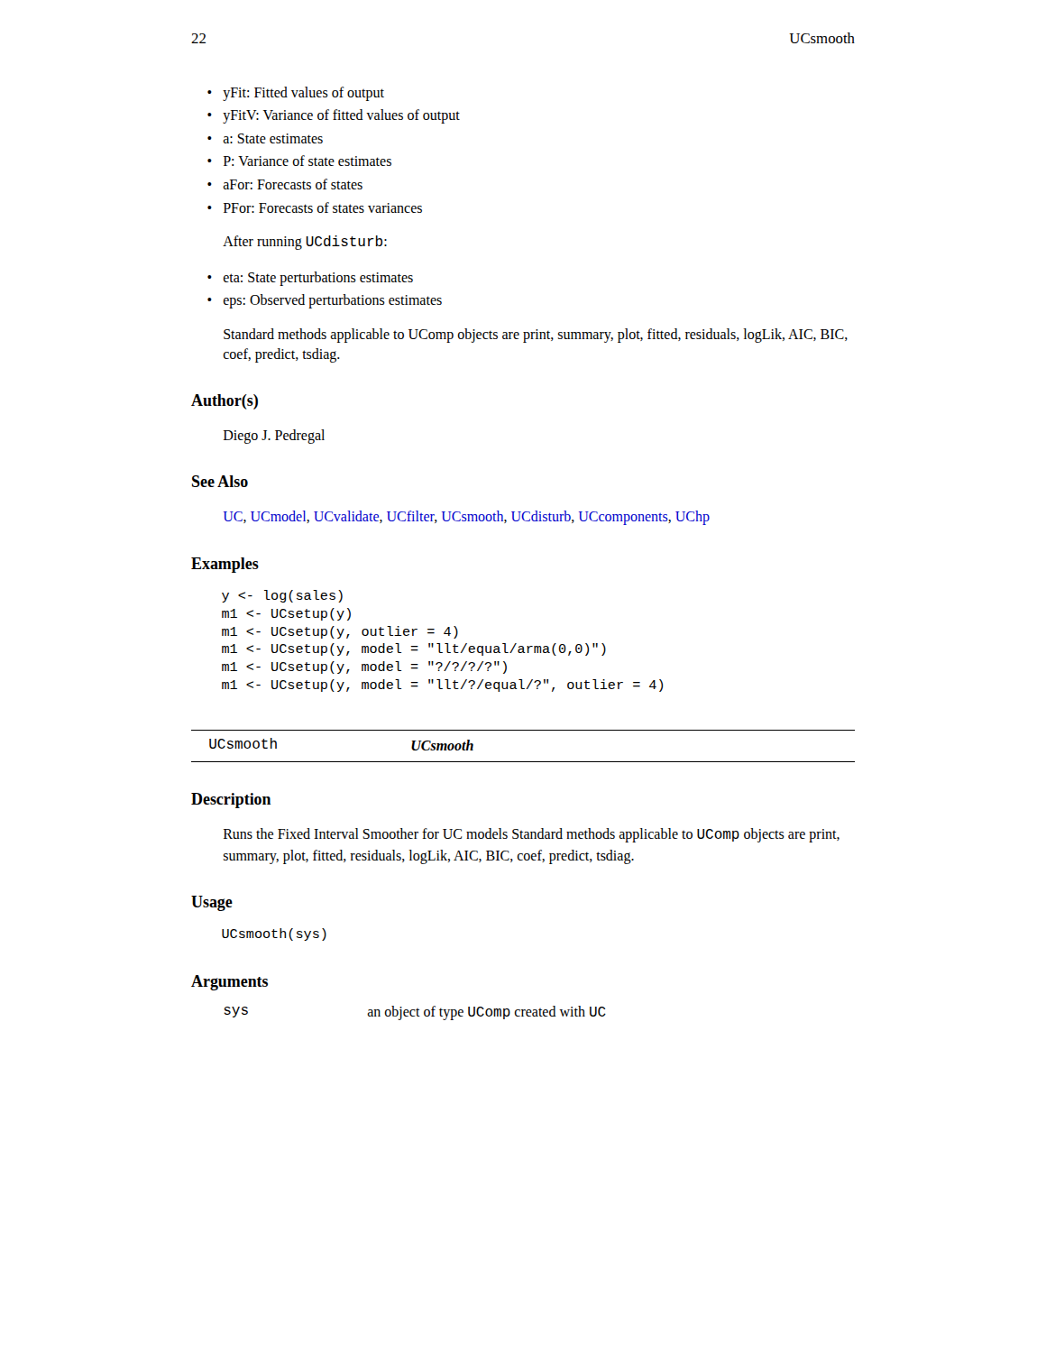22 UCsmooth
yFit: Fitted values of output
yFitV: Variance of fitted values of output
a: State estimates
P: Variance of state estimates
aFor: Forecasts of states
PFor: Forecasts of states variances
After running UCdisturb:
eta: State perturbations estimates
eps: Observed perturbations estimates
Standard methods applicable to UComp objects are print, summary, plot, fitted, residuals, logLik, AIC, BIC, coef, predict, tsdiag.
Author(s)
Diego J. Pedregal
See Also
UC, UCmodel, UCvalidate, UCfilter, UCsmooth, UCdisturb, UCcomponents, UChp
Examples
y <- log(sales)
m1 <- UCsetup(y)
m1 <- UCsetup(y, outlier = 4)
m1 <- UCsetup(y, model = "llt/equal/arma(0,0)")
m1 <- UCsetup(y, model = "?/?/?/?")
m1 <- UCsetup(y, model = "llt/?/equal/?", outlier = 4)
UCsmooth UCsmooth
Description
Runs the Fixed Interval Smoother for UC models Standard methods applicable to UComp objects are print, summary, plot, fitted, residuals, logLik, AIC, BIC, coef, predict, tsdiag.
Usage
UCsmooth(sys)
Arguments
| sys | an object of type UComp created with UC |